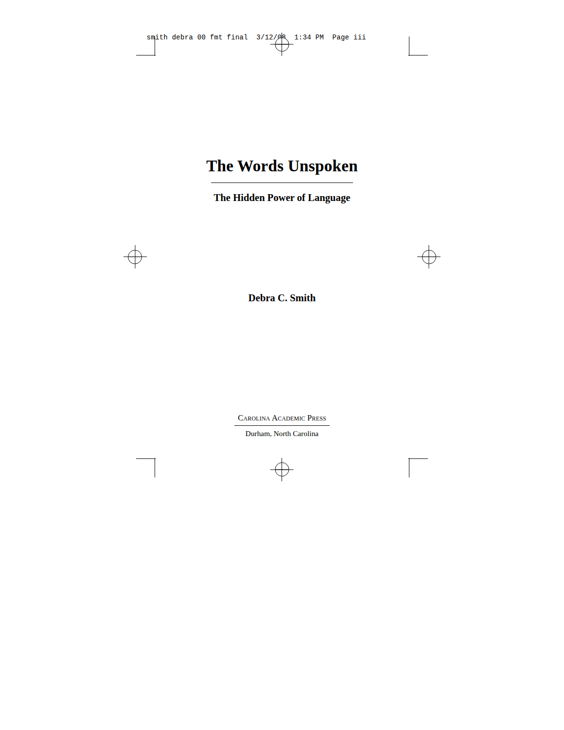smith debra 00 fmt final 3/12/08 1:34 PM Page iii
The Words Unspoken
The Hidden Power of Language
Debra C. Smith
Carolina Academic Press
Durham, North Carolina